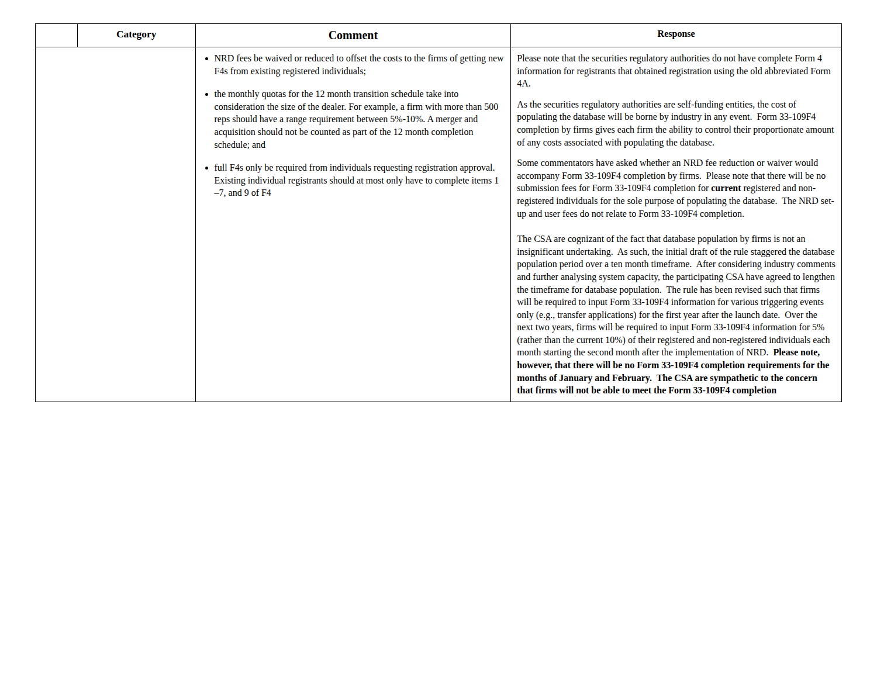| | Category | Comment | Response |
| --- | --- | --- | --- |
| | | NRD fees be waived or reduced to offset the costs to the firms of getting new F4s from existing registered individuals; the monthly quotas for the 12 month transition schedule take into consideration the size of the dealer. For example, a firm with more than 500 reps should have a range requirement between 5%-10%. A merger and acquisition should not be counted as part of the 12 month completion schedule; and full F4s only be required from individuals requesting registration approval. Existing individual registrants should at most only have to complete items 1 –7, and 9 of F4 | Please note that the securities regulatory authorities do not have complete Form 4 information for registrants that obtained registration using the old abbreviated Form 4A. As the securities regulatory authorities are self-funding entities, the cost of populating the database will be borne by industry in any event. Form 33-109F4 completion by firms gives each firm the ability to control their proportionate amount of any costs associated with populating the database. Some commentators have asked whether an NRD fee reduction or waiver would accompany Form 33-109F4 completion by firms. Please note that there will be no submission fees for Form 33-109F4 completion for current registered and non-registered individuals for the sole purpose of populating the database. The NRD set-up and user fees do not relate to Form 33-109F4 completion. The CSA are cognizant of the fact that database population by firms is not an insignificant undertaking. As such, the initial draft of the rule staggered the database population period over a ten month timeframe. After considering industry comments and further analysing system capacity, the participating CSA have agreed to lengthen the timeframe for database population. The rule has been revised such that firms will be required to input Form 33-109F4 information for various triggering events only (e.g., transfer applications) for the first year after the launch date. Over the next two years, firms will be required to input Form 33-109F4 information for 5% (rather than the current 10%) of their registered and non-registered individuals each month starting the second month after the implementation of NRD. Please note, however, that there will be no Form 33-109F4 completion requirements for the months of January and February. The CSA are sympathetic to the concern that firms will not be able to meet the Form 33-109F4 completion |